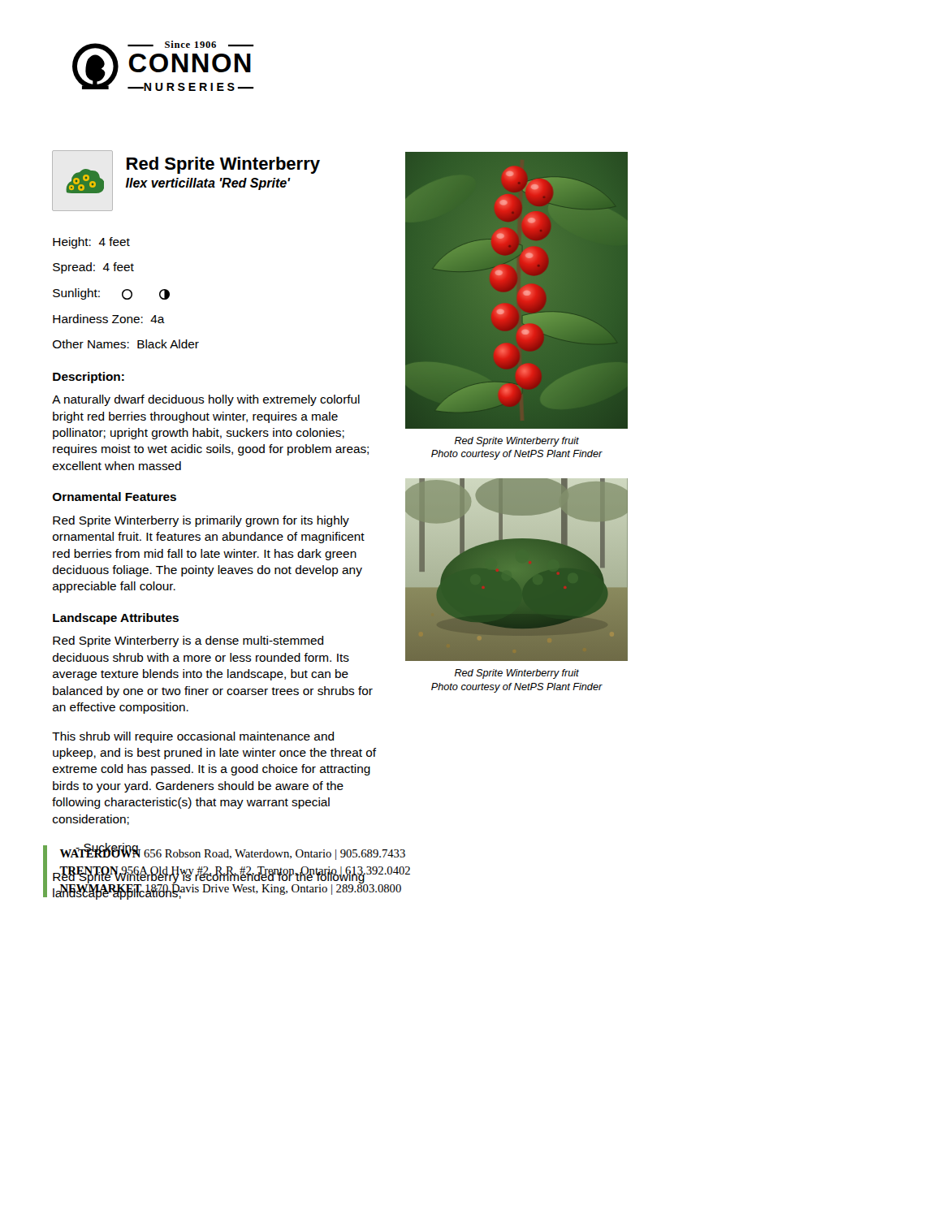Since 1906 CONNON NURSERIES
Red Sprite Winterberry
Ilex verticillata 'Red Sprite'
Height: 4 feet
Spread: 4 feet
Sunlight:
Hardiness Zone: 4a
Other Names: Black Alder
Description:
A naturally dwarf deciduous holly with extremely colorful bright red berries throughout winter, requires a male pollinator; upright growth habit, suckers into colonies; requires moist to wet acidic soils, good for problem areas; excellent when massed
Ornamental Features
Red Sprite Winterberry is primarily grown for its highly ornamental fruit. It features an abundance of magnificent red berries from mid fall to late winter. It has dark green deciduous foliage. The pointy leaves do not develop any appreciable fall colour.
Landscape Attributes
Red Sprite Winterberry is a dense multi-stemmed deciduous shrub with a more or less rounded form. Its average texture blends into the landscape, but can be balanced by one or two finer or coarser trees or shrubs for an effective composition.
This shrub will require occasional maintenance and upkeep, and is best pruned in late winter once the threat of extreme cold has passed. It is a good choice for attracting birds to your yard. Gardeners should be aware of the following characteristic(s) that may warrant special consideration;
Suckering
Red Sprite Winterberry is recommended for the following landscape applications;
Red Sprite Winterberry fruit
Photo courtesy of NetPS Plant Finder
Red Sprite Winterberry fruit
Photo courtesy of NetPS Plant Finder
WATERDOWN 656 Robson Road, Waterdown, Ontario | 905.689.7433
TRENTON 956A Old Hwy #2, R.R. #2, Trenton, Ontario | 613.392.0402
NEWMARKET 1870 Davis Drive West, King, Ontario | 289.803.0800